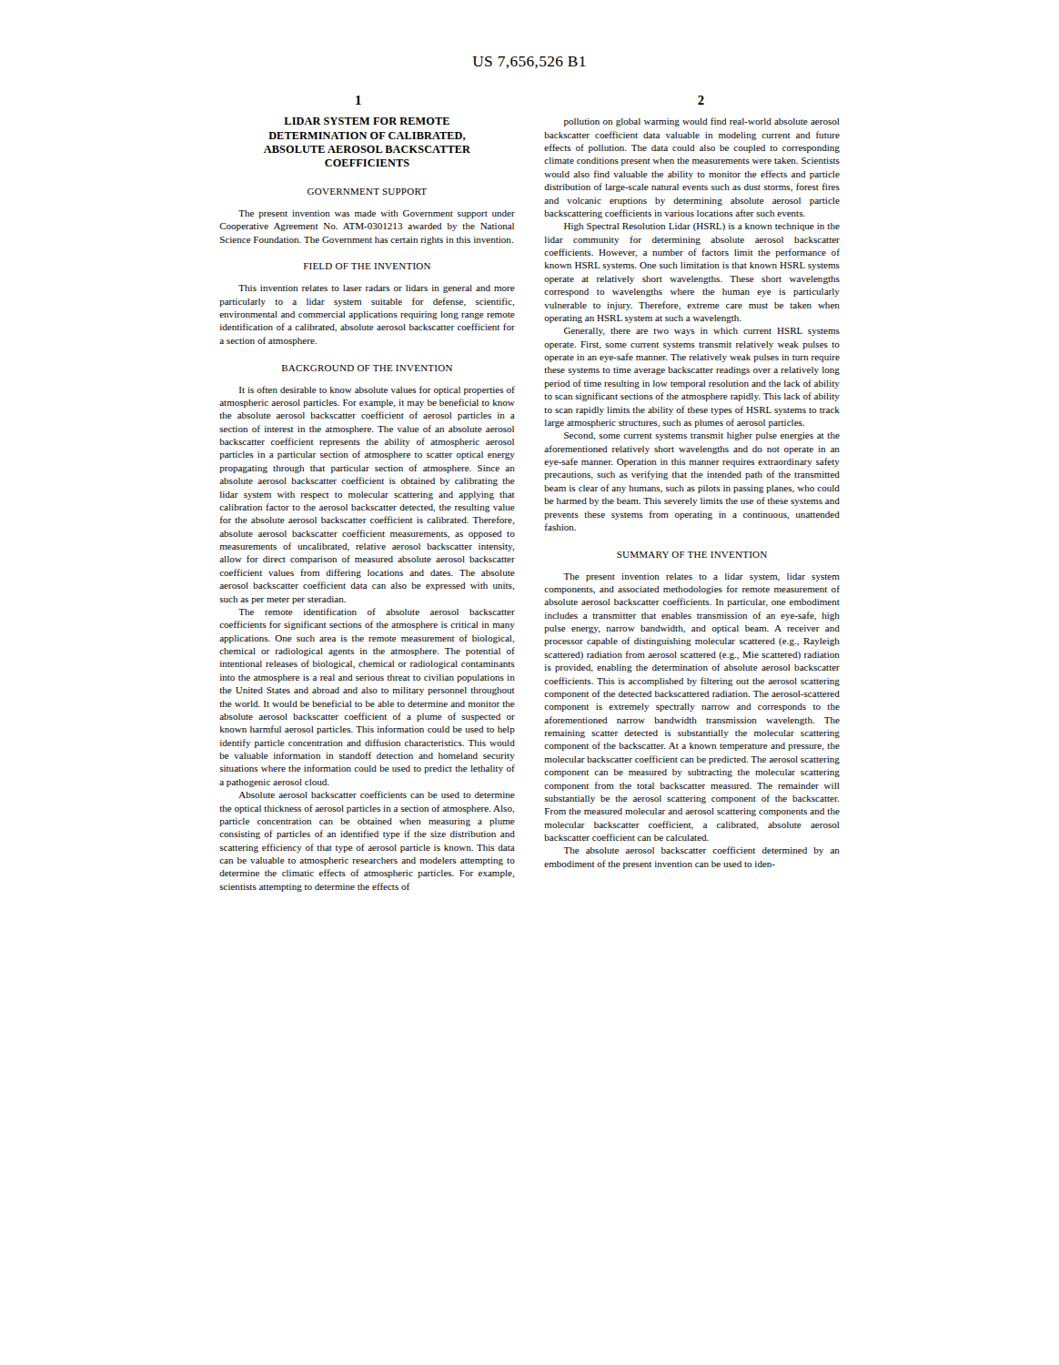US 7,656,526 B1
1 2
Lidar System for Remote
Determination of Calibrated,
Absolute Aerosol Backscatter
Coefficients
Government Support
The present invention was made with Government support under Cooperative Agreement No. ATM-0301213 awarded by the National Science Foundation. The Government has certain rights in this invention.
Field of the Invention
This invention relates to laser radars or lidars in general and more particularly to a lidar system suitable for defense, scientific, environmental and commercial applications requiring long range remote identification of a calibrated, absolute aerosol backscatter coefficient for a section of atmosphere.
Background of the Invention
It is often desirable to know absolute values for optical properties of atmospheric aerosol particles. For example, it may be beneficial to know the absolute aerosol backscatter coefficient of aerosol particles in a section of interest in the atmosphere. The value of an absolute aerosol backscatter coefficient represents the ability of atmospheric aerosol particles in a particular section of atmosphere to scatter optical energy propagating through that particular section of atmosphere. Since an absolute aerosol backscatter coefficient is obtained by calibrating the lidar system with respect to molecular scattering and applying that calibration factor to the aerosol backscatter detected, the resulting value for the absolute aerosol backscatter coefficient is calibrated. Therefore, absolute aerosol backscatter coefficient measurements, as opposed to measurements of uncalibrated, relative aerosol backscatter intensity, allow for direct comparison of measured absolute aerosol backscatter coefficient values from differing locations and dates. The absolute aerosol backscatter coefficient data can also be expressed with units, such as per meter per steradian.
The remote identification of absolute aerosol backscatter coefficients for significant sections of the atmosphere is critical in many applications. One such area is the remote measurement of biological, chemical or radiological agents in the atmosphere. The potential of intentional releases of biological, chemical or radiological contaminants into the atmosphere is a real and serious threat to civilian populations in the United States and abroad and also to military personnel throughout the world. It would be beneficial to be able to determine and monitor the absolute aerosol backscatter coefficient of a plume of suspected or known harmful aerosol particles. This information could be used to help identify particle concentration and diffusion characteristics. This would be valuable information in standoff detection and homeland security situations where the information could be used to predict the lethality of a pathogenic aerosol cloud.
Absolute aerosol backscatter coefficients can be used to determine the optical thickness of aerosol particles in a section of atmosphere. Also, particle concentration can be obtained when measuring a plume consisting of particles of an identified type if the size distribution and scattering efficiency of that type of aerosol particle is known. This data can be valuable to atmospheric researchers and modelers attempting to determine the climatic effects of atmospheric particles. For example, scientists attempting to determine the effects of
pollution on global warming would find real-world absolute aerosol backscatter coefficient data valuable in modeling current and future effects of pollution. The data could also be coupled to corresponding climate conditions present when the measurements were taken. Scientists would also find valuable the ability to monitor the effects and particle distribution of large-scale natural events such as dust storms, forest fires and volcanic eruptions by determining absolute aerosol particle backscattering coefficients in various locations after such events.
High Spectral Resolution Lidar (HSRL) is a known technique in the lidar community for determining absolute aerosol backscatter coefficients. However, a number of factors limit the performance of known HSRL systems. One such limitation is that known HSRL systems operate at relatively short wavelengths. These short wavelengths correspond to wavelengths where the human eye is particularly vulnerable to injury. Therefore, extreme care must be taken when operating an HSRL system at such a wavelength.
Generally, there are two ways in which current HSRL systems operate. First, some current systems transmit relatively weak pulses to operate in an eye-safe manner. The relatively weak pulses in turn require these systems to time average backscatter readings over a relatively long period of time resulting in low temporal resolution and the lack of ability to scan significant sections of the atmosphere rapidly. This lack of ability to scan rapidly limits the ability of these types of HSRL systems to track large atmospheric structures, such as plumes of aerosol particles.
Second, some current systems transmit higher pulse energies at the aforementioned relatively short wavelengths and do not operate in an eye-safe manner. Operation in this manner requires extraordinary safety precautions, such as verifying that the intended path of the transmitted beam is clear of any humans, such as pilots in passing planes, who could be harmed by the beam. This severely limits the use of these systems and prevents these systems from operating in a continuous, unattended fashion.
Summary of the Invention
The present invention relates to a lidar system, lidar system components, and associated methodologies for remote measurement of absolute aerosol backscatter coefficients. In particular, one embodiment includes a transmitter that enables transmission of an eye-safe, high pulse energy, narrow bandwidth, and optical beam. A receiver and processor capable of distinguishing molecular scattered (e.g., Rayleigh scattered) radiation from aerosol scattered (e.g., Mie scattered) radiation is provided, enabling the determination of absolute aerosol backscatter coefficients. This is accomplished by filtering out the aerosol scattering component of the detected backscattered radiation. The aerosol-scattered component is extremely spectrally narrow and corresponds to the aforementioned narrow bandwidth transmission wavelength. The remaining scatter detected is substantially the molecular scattering component of the backscatter. At a known temperature and pressure, the molecular backscatter coefficient can be predicted. The aerosol scattering component can be measured by subtracting the molecular scattering component from the total backscatter measured. The remainder will substantially be the aerosol scattering component of the backscatter. From the measured molecular and aerosol scattering components and the molecular backscatter coefficient, a calibrated, absolute aerosol backscatter coefficient can be calculated.
The absolute aerosol backscatter coefficient determined by an embodiment of the present invention can be used to iden-